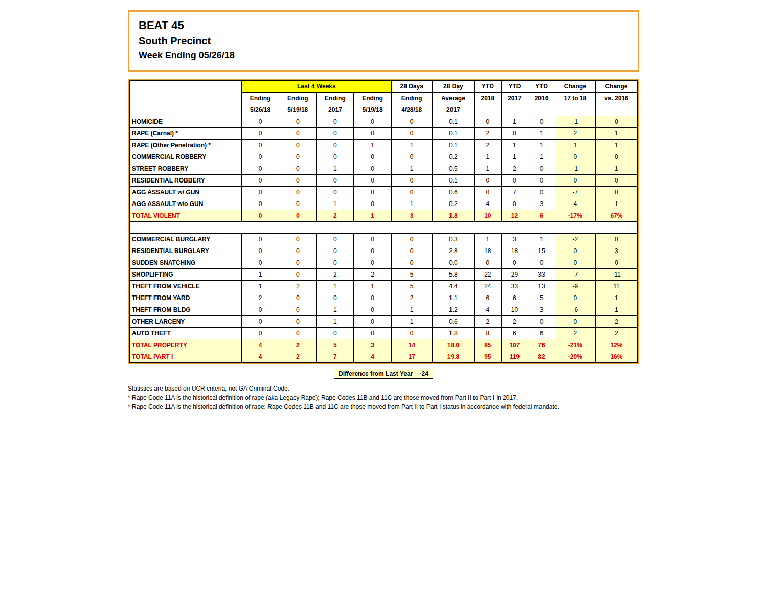BEAT 45
South Precinct
Week Ending 05/26/18
| | Last 4 Weeks | 28 Days | 28 Day | YTD | YTD | YTD | Change | Change |
| --- | --- | --- | --- | --- | --- | --- | --- | --- |
| Ending | Ending | Ending | Ending | Ending | Average | 2018 | 2017 | 2016 | 17 to 18 | vs. 2016 |
| 5/26/18 | 5/19/18 | 2017 | 5/19/18 | 4/28/18 | 2017 | | | | | |
| HOMICIDE | 0 | 0 | 0 | 0 | 0 | 0.1 | 0 | 1 | 0 | -1 | 0 |
| RAPE (Carnal) * | 0 | 0 | 0 | 0 | 0 | 0.1 | 2 | 0 | 1 | 2 | 1 |
| RAPE (Other Penetration) * | 0 | 0 | 0 | 1 | 1 | 0.1 | 2 | 1 | 1 | 1 | 1 |
| COMMERCIAL ROBBERY | 0 | 0 | 0 | 0 | 0 | 0.2 | 1 | 1 | 1 | 0 | 0 |
| STREET ROBBERY | 0 | 0 | 1 | 0 | 1 | 0.5 | 1 | 2 | 0 | -1 | 1 |
| RESIDENTIAL ROBBERY | 0 | 0 | 0 | 0 | 0 | 0.1 | 0 | 0 | 0 | 0 | 0 |
| AGG ASSAULT w/ GUN | 0 | 0 | 0 | 0 | 0 | 0.6 | 0 | 7 | 0 | -7 | 0 |
| AGG ASSAULT w/o GUN | 0 | 0 | 1 | 0 | 1 | 0.2 | 4 | 0 | 3 | 4 | 1 |
| TOTAL VIOLENT | 0 | 0 | 2 | 1 | 3 | 1.8 | 10 | 12 | 6 | -17% | 67% |
| COMMERCIAL BURGLARY | 0 | 0 | 0 | 0 | 0 | 0.3 | 1 | 3 | 1 | -2 | 0 |
| RESIDENTIAL BURGLARY | 0 | 0 | 0 | 0 | 0 | 2.8 | 18 | 18 | 15 | 0 | 3 |
| SUDDEN SNATCHING | 0 | 0 | 0 | 0 | 0 | 0.0 | 0 | 0 | 0 | 0 | 0 |
| SHOPLIFTING | 1 | 0 | 2 | 2 | 5 | 5.8 | 22 | 29 | 33 | -7 | -11 |
| THEFT FROM VEHICLE | 1 | 2 | 1 | 1 | 5 | 4.4 | 24 | 33 | 13 | -9 | 11 |
| THEFT FROM YARD | 2 | 0 | 0 | 0 | 2 | 1.1 | 6 | 6 | 5 | 0 | 1 |
| THEFT FROM BLDG | 0 | 0 | 1 | 0 | 1 | 1.2 | 4 | 10 | 3 | -6 | 1 |
| OTHER LARCENY | 0 | 0 | 1 | 0 | 1 | 0.6 | 2 | 2 | 0 | 0 | 2 |
| AUTO THEFT | 0 | 0 | 0 | 0 | 0 | 1.8 | 8 | 6 | 6 | 2 | 2 |
| TOTAL PROPERTY | 4 | 2 | 5 | 3 | 14 | 18.0 | 85 | 107 | 76 | -21% | 12% |
| TOTAL PART I | 4 | 2 | 7 | 4 | 17 | 19.8 | 95 | 119 | 82 | -20% | 16% |
Difference from Last Year -24
Statistics are based on UCR criteria, not GA Criminal Code.
* Rape Code 11A is the historical definition of rape (aka Legacy Rape); Rape Codes 11B and 11C are those moved from Part II to Part I in 2017.
* Rape Code 11A is the historical definition of rape; Rape Codes 11B and 11C are those moved from Part II to Part I status in accordance with federal mandate.